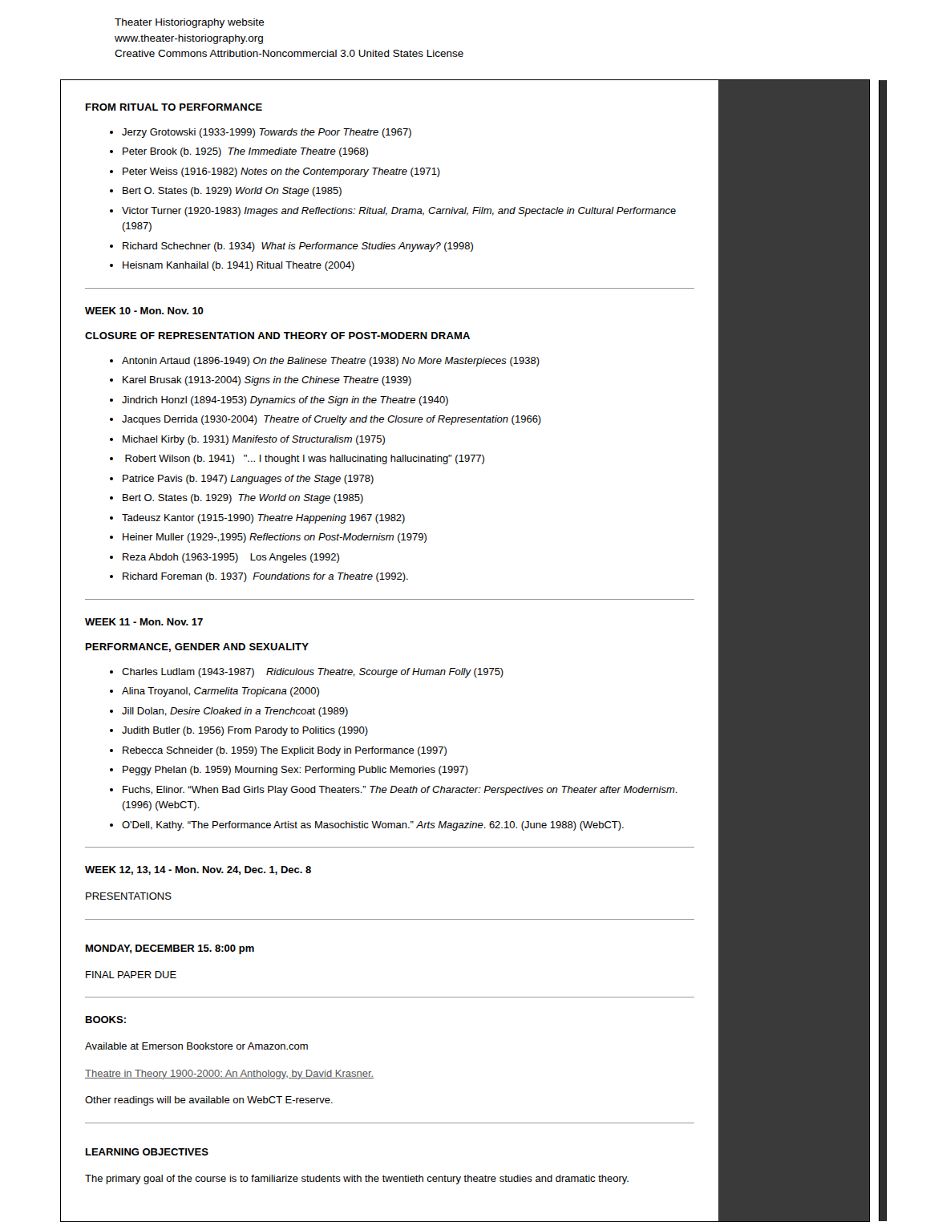Theater Historiography website
www.theater-historiography.org
Creative Commons Attribution-Noncommercial 3.0 United States License
FROM RITUAL TO PERFORMANCE
Jerzy Grotowski (1933-1999) Towards the Poor Theatre (1967)
Peter Brook (b. 1925) The Immediate Theatre (1968)
Peter Weiss (1916-1982) Notes on the Contemporary Theatre (1971)
Bert O. States (b. 1929) World On Stage (1985)
Victor Turner (1920-1983) Images and Reflections: Ritual, Drama, Carnival, Film, and Spectacle in Cultural Performance (1987)
Richard Schechner (b. 1934) What is Performance Studies Anyway? (1998)
Heisnam Kanhailal (b. 1941) Ritual Theatre (2004)
WEEK 10 - Mon. Nov. 10
CLOSURE OF REPRESENTATION AND THEORY OF POST-MODERN DRAMA
Antonin Artaud (1896-1949) On the Balinese Theatre (1938) No More Masterpieces (1938)
Karel Brusak (1913-2004) Signs in the Chinese Theatre (1939)
Jindrich Honzl (1894-1953) Dynamics of the Sign in the Theatre (1940)
Jacques Derrida (1930-2004) Theatre of Cruelty and the Closure of Representation (1966)
Michael Kirby (b. 1931) Manifesto of Structuralism (1975)
Robert Wilson (b. 1941) "... I thought I was hallucinating hallucinating" (1977)
Patrice Pavis (b. 1947) Languages of the Stage (1978)
Bert O. States (b. 1929) The World on Stage (1985)
Tadeusz Kantor (1915-1990) Theatre Happening 1967 (1982)
Heiner Muller (1929-,1995) Reflections on Post-Modernism (1979)
Reza Abdoh (1963-1995) Los Angeles (1992)
Richard Foreman (b. 1937) Foundations for a Theatre (1992).
WEEK 11 - Mon. Nov. 17
PERFORMANCE, GENDER AND SEXUALITY
Charles Ludlam (1943-1987) Ridiculous Theatre, Scourge of Human Folly (1975)
Alina Troyanol, Carmelita Tropicana (2000)
Jill Dolan, Desire Cloaked in a Trenchcoat (1989)
Judith Butler (b. 1956) From Parody to Politics (1990)
Rebecca Schneider (b. 1959) The Explicit Body in Performance (1997)
Peggy Phelan (b. 1959) Mourning Sex: Performing Public Memories (1997)
Fuchs, Elinor. “When Bad Girls Play Good Theaters.” The Death of Character: Perspectives on Theater after Modernism. (1996) (WebCT).
O'Dell, Kathy. “The Performance Artist as Masochistic Woman.” Arts Magazine. 62.10. (June 1988) (WebCT).
WEEK 12, 13, 14 - Mon. Nov. 24, Dec. 1, Dec. 8
PRESENTATIONS
MONDAY, DECEMBER 15. 8:00 pm
FINAL PAPER DUE
BOOKS:
Available at Emerson Bookstore or Amazon.com
Theatre in Theory 1900-2000: An Anthology, by David Krasner.
Other readings will be available on WebCT E-reserve.
LEARNING OBJECTIVES
The primary goal of the course is to familiarize students with the twentieth century theatre studies and dramatic theory.